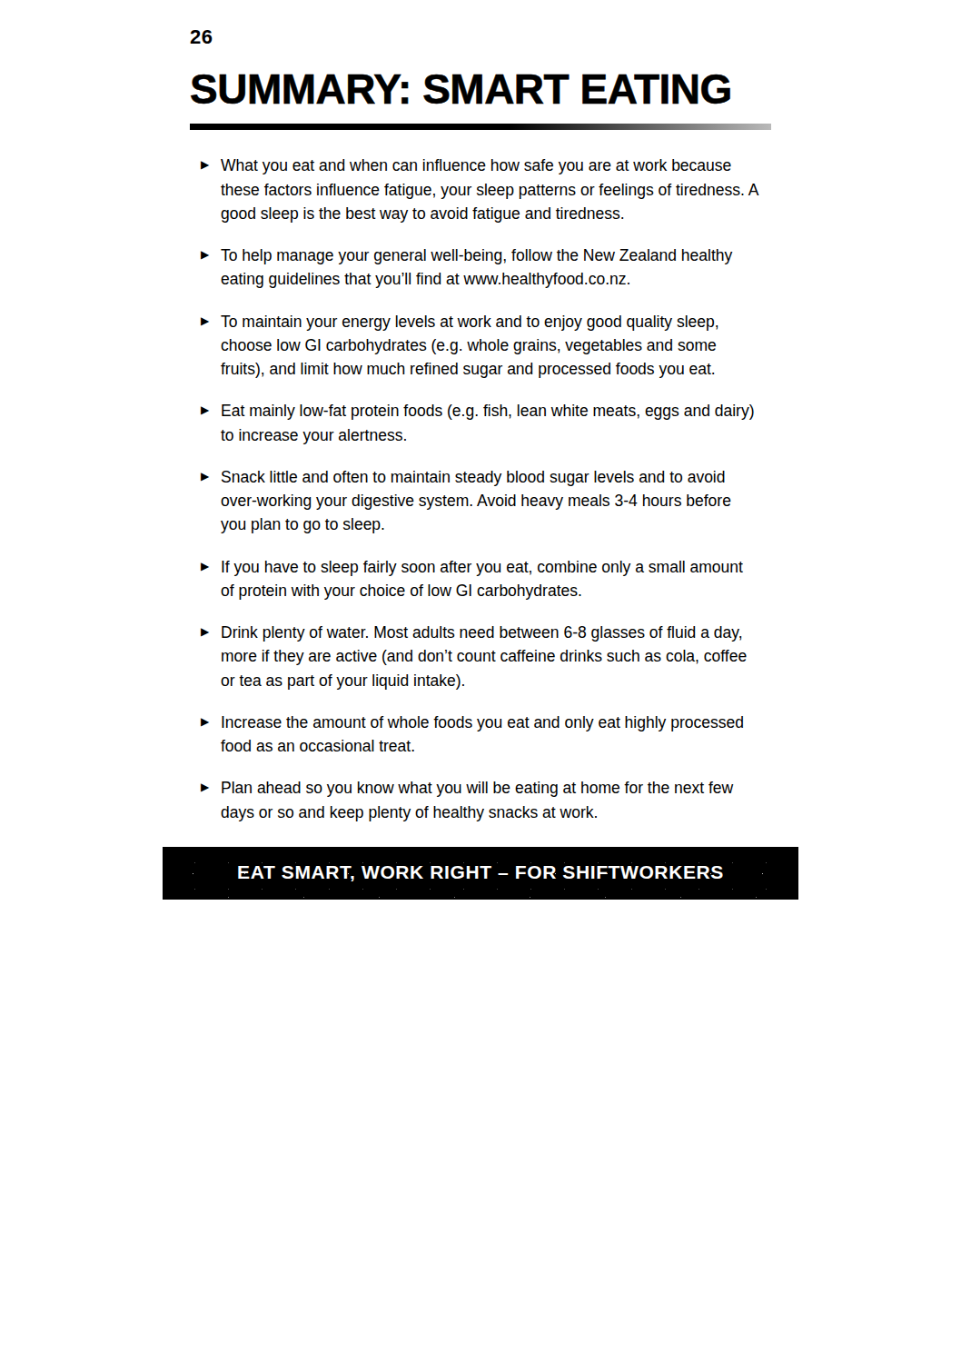26
Summary: Smart Eating
What you eat and when can influence how safe you are at work because these factors influence fatigue, your sleep patterns or feelings of tiredness. A good sleep is the best way to avoid fatigue and tiredness.
To help manage your general well-being, follow the New Zealand healthy eating guidelines that you’ll find at www.healthyfood.co.nz.
To maintain your energy levels at work and to enjoy good quality sleep, choose low GI carbohydrates (e.g. whole grains, vegetables and some fruits), and limit how much refined sugar and processed foods you eat.
Eat mainly low-fat protein foods (e.g. fish, lean white meats, eggs and dairy) to increase your alertness.
Snack little and often to maintain steady blood sugar levels and to avoid over-working your digestive system. Avoid heavy meals 3-4 hours before you plan to go to sleep.
If you have to sleep fairly soon after you eat, combine only a small amount of protein with your choice of low GI carbohydrates.
Drink plenty of water. Most adults need between 6-8 glasses of fluid a day, more if they are active (and don’t count caffeine drinks such as cola, coffee or tea as part of your liquid intake).
Increase the amount of whole foods you eat and only eat highly processed food as an occasional treat.
Plan ahead so you know what you will be eating at home for the next few days or so and keep plenty of healthy snacks at work.
Eat Smart, Work Right – for Shiftworkers